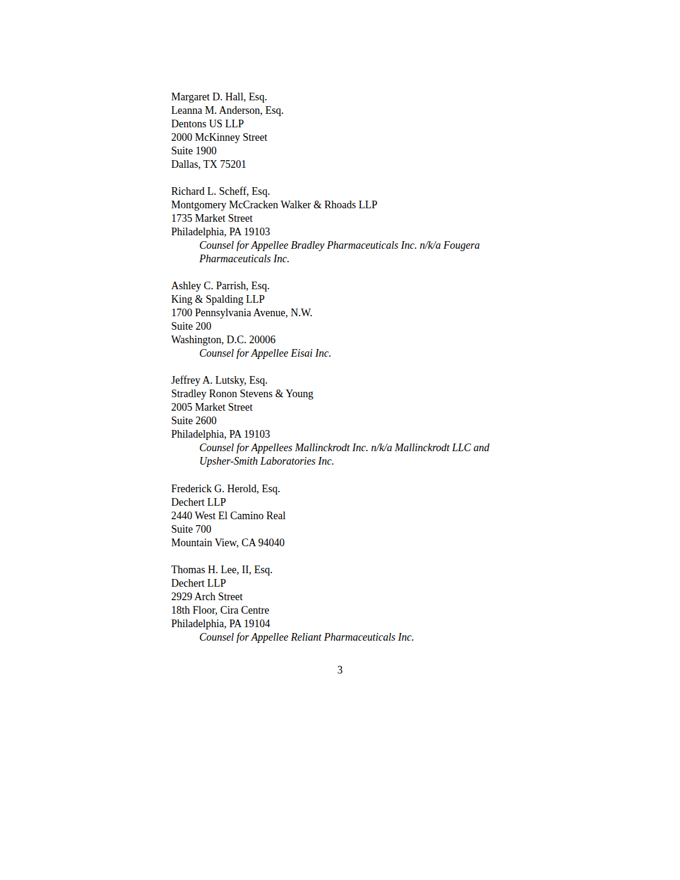Margaret D. Hall, Esq.
Leanna M. Anderson, Esq.
Dentons US LLP
2000 McKinney Street
Suite 1900
Dallas, TX 75201
Richard L. Scheff, Esq.
Montgomery McCracken Walker & Rhoads LLP
1735 Market Street
Philadelphia, PA 19103
Counsel for Appellee Bradley Pharmaceuticals Inc. n/k/a Fougera
Pharmaceuticals Inc.
Ashley C. Parrish, Esq.
King & Spalding LLP
1700 Pennsylvania Avenue, N.W.
Suite 200
Washington, D.C. 20006
Counsel for Appellee Eisai Inc.
Jeffrey A. Lutsky, Esq.
Stradley Ronon Stevens & Young
2005 Market Street
Suite 2600
Philadelphia, PA 19103
Counsel for Appellees Mallinckrodt Inc. n/k/a Mallinckrodt LLC and
Upsher-Smith Laboratories Inc.
Frederick G. Herold, Esq.
Dechert LLP
2440 West El Camino Real
Suite 700
Mountain View, CA 94040
Thomas H. Lee, II, Esq.
Dechert LLP
2929 Arch Street
18th Floor, Cira Centre
Philadelphia, PA 19104
Counsel for Appellee Reliant Pharmaceuticals Inc.
3